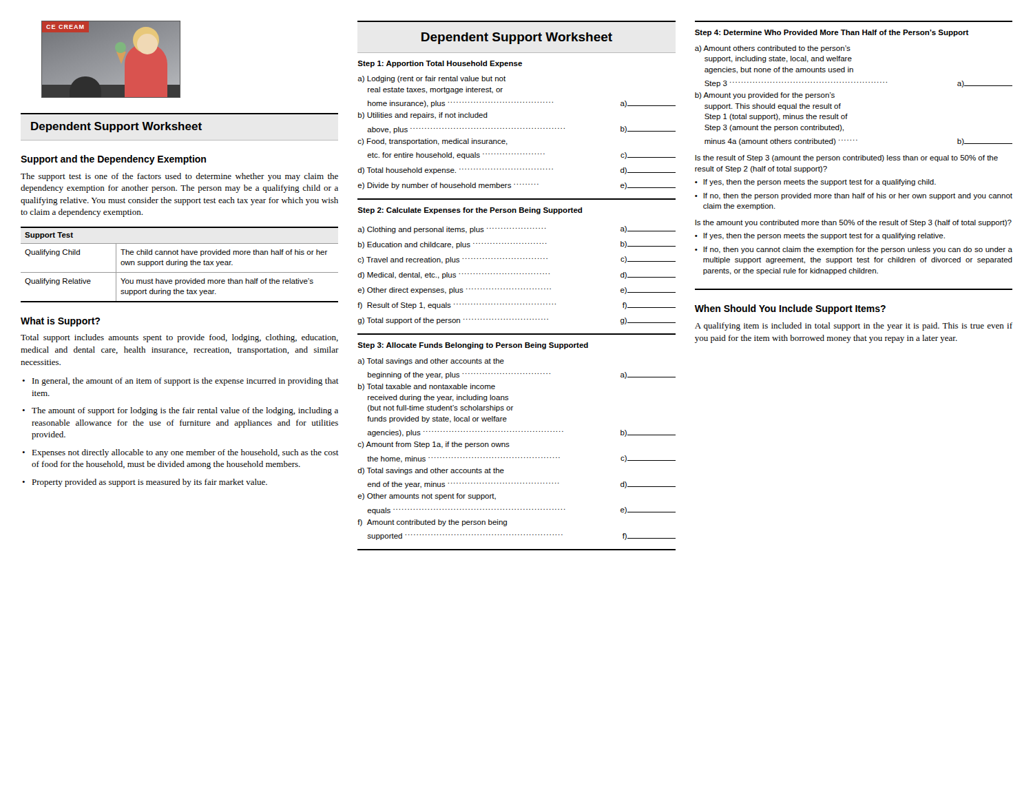CE CREAM
Dependent Support Worksheet
Support and the Dependency Exemption
The support test is one of the factors used to determine whether you may claim the dependency exemption for another person. The person may be a qualifying child or a qualifying relative. You must consider the support test each tax year for which you wish to claim a dependency exemption.
Support Test
| Qualifying Child | The child cannot have provided more than half of his or her own support during the tax year. |
| Qualifying Relative | You must have provided more than half of the relative’s support during the tax year. |
What is Support?
Total support includes amounts spent to provide food, lodging, clothing, education, medical and dental care, health insurance, recreation, transportation, and similar necessities.
In general, the amount of an item of support is the expense incurred in providing that item.
The amount of support for lodging is the fair rental value of the lodging, including a reasonable allowance for the use of furniture and appliances and for utilities provided.
Expenses not directly allocable to any one member of the household, such as the cost of food for the household, must be divided among the household members.
Property provided as support is measured by its fair market value.
Dependent Support Worksheet
Step 1: Apportion Total Household Expense
| a) Lodging (rent or fair rental value but not real estate taxes, mortgage interest, or home insurance), plus ..................................... | a) | |
| b) Utilities and repairs, if not included above, plus ...................................................... | b) | |
| c) Food, transportation, medical insurance, etc. for entire household, equals ...................... | c) | |
| d) Total household expense. ................................. | d) | |
| e) Divide by number of household members ......... | e) | |
Step 2: Calculate Expenses for the Person Being Supported
| a) Clothing and personal items, plus ..................... | a) | |
| b) Education and childcare, plus .......................... | b) | |
| c) Travel and recreation, plus .............................. | c) | |
| d) Medical, dental, etc., plus ................................ | d) | |
| e) Other direct expenses, plus .............................. | e) | |
| f) Result of Step 1, equals .................................... | f) | |
| g) Total support of the person .............................. | g) | |
Step 3: Allocate Funds Belonging to Person Being Supported
| a) Total savings and other accounts at the beginning of the year, plus ............................... | a) | |
| b) Total taxable and nontaxable income received during the year, including loans (but not full-time student’s scholarships or funds provided by state, local or welfare agencies), plus ................................................. | b) | |
| c) Amount from Step 1a, if the person owns the home, minus .............................................. | c) | |
| d) Total savings and other accounts at the end of the year, minus ....................................... | d) | |
| e) Other amounts not spent for support, equals ............................................................ | e) | |
| f) Amount contributed by the person being supported ....................................................... | f) | |
Step 4: Determine Who Provided More Than Half of the Person’s Support
| a) Amount others contributed to the person’s support, including state, local, and welfare agencies, but none of the amounts used in Step 3 ....................................................... | a) | |
| b) Amount you provided for the person’s support. This should equal the result of Step 1 (total support), minus the result of Step 3 (amount the person contributed), minus 4a (amount others contributed) ....... | b) | |
Is the result of Step 3 (amount the person contributed) less than or equal to 50% of the result of Step 2 (half of total support)?
If yes, then the person meets the support test for a qualifying child.
If no, then the person provided more than half of his or her own support and you cannot claim the exemption.
Is the amount you contributed more than 50% of the result of Step 3 (half of total support)?
If yes, then the person meets the support test for a qualifying relative.
If no, then you cannot claim the exemption for the person unless you can do so under a multiple support agreement, the support test for children of divorced or separated parents, or the special rule for kidnapped children.
When Should You Include Support Items?
A qualifying item is included in total support in the year it is paid. This is true even if you paid for the item with borrowed money that you repay in a later year.